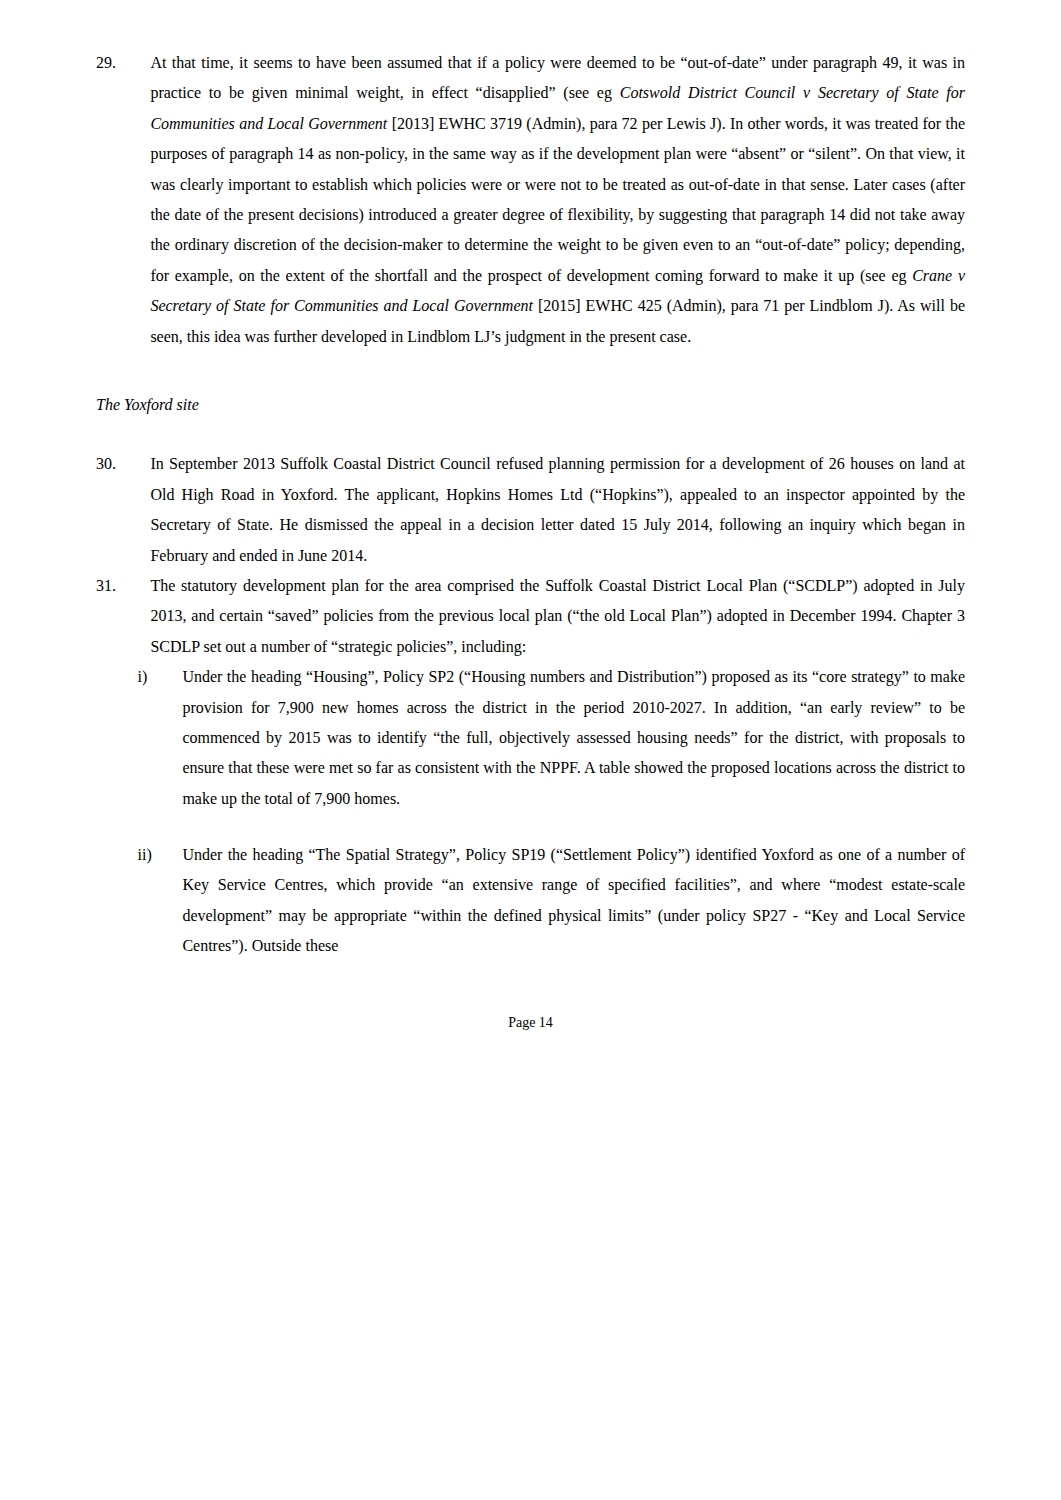29.
At that time, it seems to have been assumed that if a policy were deemed to be “out-of-date” under paragraph 49, it was in practice to be given minimal weight, in effect “disapplied” (see eg Cotswold District Council v Secretary of State for Communities and Local Government [2013] EWHC 3719 (Admin), para 72 per Lewis J). In other words, it was treated for the purposes of paragraph 14 as non-policy, in the same way as if the development plan were “absent” or “silent”. On that view, it was clearly important to establish which policies were or were not to be treated as out-of-date in that sense. Later cases (after the date of the present decisions) introduced a greater degree of flexibility, by suggesting that paragraph 14 did not take away the ordinary discretion of the decision-maker to determine the weight to be given even to an “out-of-date” policy; depending, for example, on the extent of the shortfall and the prospect of development coming forward to make it up (see eg Crane v Secretary of State for Communities and Local Government [2015] EWHC 425 (Admin), para 71 per Lindblom J). As will be seen, this idea was further developed in Lindblom LJ’s judgment in the present case.
The Yoxford site
30.
In September 2013 Suffolk Coastal District Council refused planning permission for a development of 26 houses on land at Old High Road in Yoxford. The applicant, Hopkins Homes Ltd (“Hopkins”), appealed to an inspector appointed by the Secretary of State. He dismissed the appeal in a decision letter dated 15 July 2014, following an inquiry which began in February and ended in June 2014.
31.
The statutory development plan for the area comprised the Suffolk Coastal District Local Plan (“SCDLP”) adopted in July 2013, and certain “saved” policies from the previous local plan (“the old Local Plan”) adopted in December 1994. Chapter 3 SCDLP set out a number of “strategic policies”, including:
i)
Under the heading “Housing”, Policy SP2 (“Housing numbers and Distribution”) proposed as its “core strategy” to make provision for 7,900 new homes across the district in the period 2010-2027. In addition, “an early review” to be commenced by 2015 was to identify “the full, objectively assessed housing needs” for the district, with proposals to ensure that these were met so far as consistent with the NPPF. A table showed the proposed locations across the district to make up the total of 7,900 homes.
ii)
Under the heading “The Spatial Strategy”, Policy SP19 (“Settlement Policy”) identified Yoxford as one of a number of Key Service Centres, which provide “an extensive range of specified facilities”, and where “modest estate-scale development” may be appropriate “within the defined physical limits” (under policy SP27 - “Key and Local Service Centres”). Outside these
Page 14